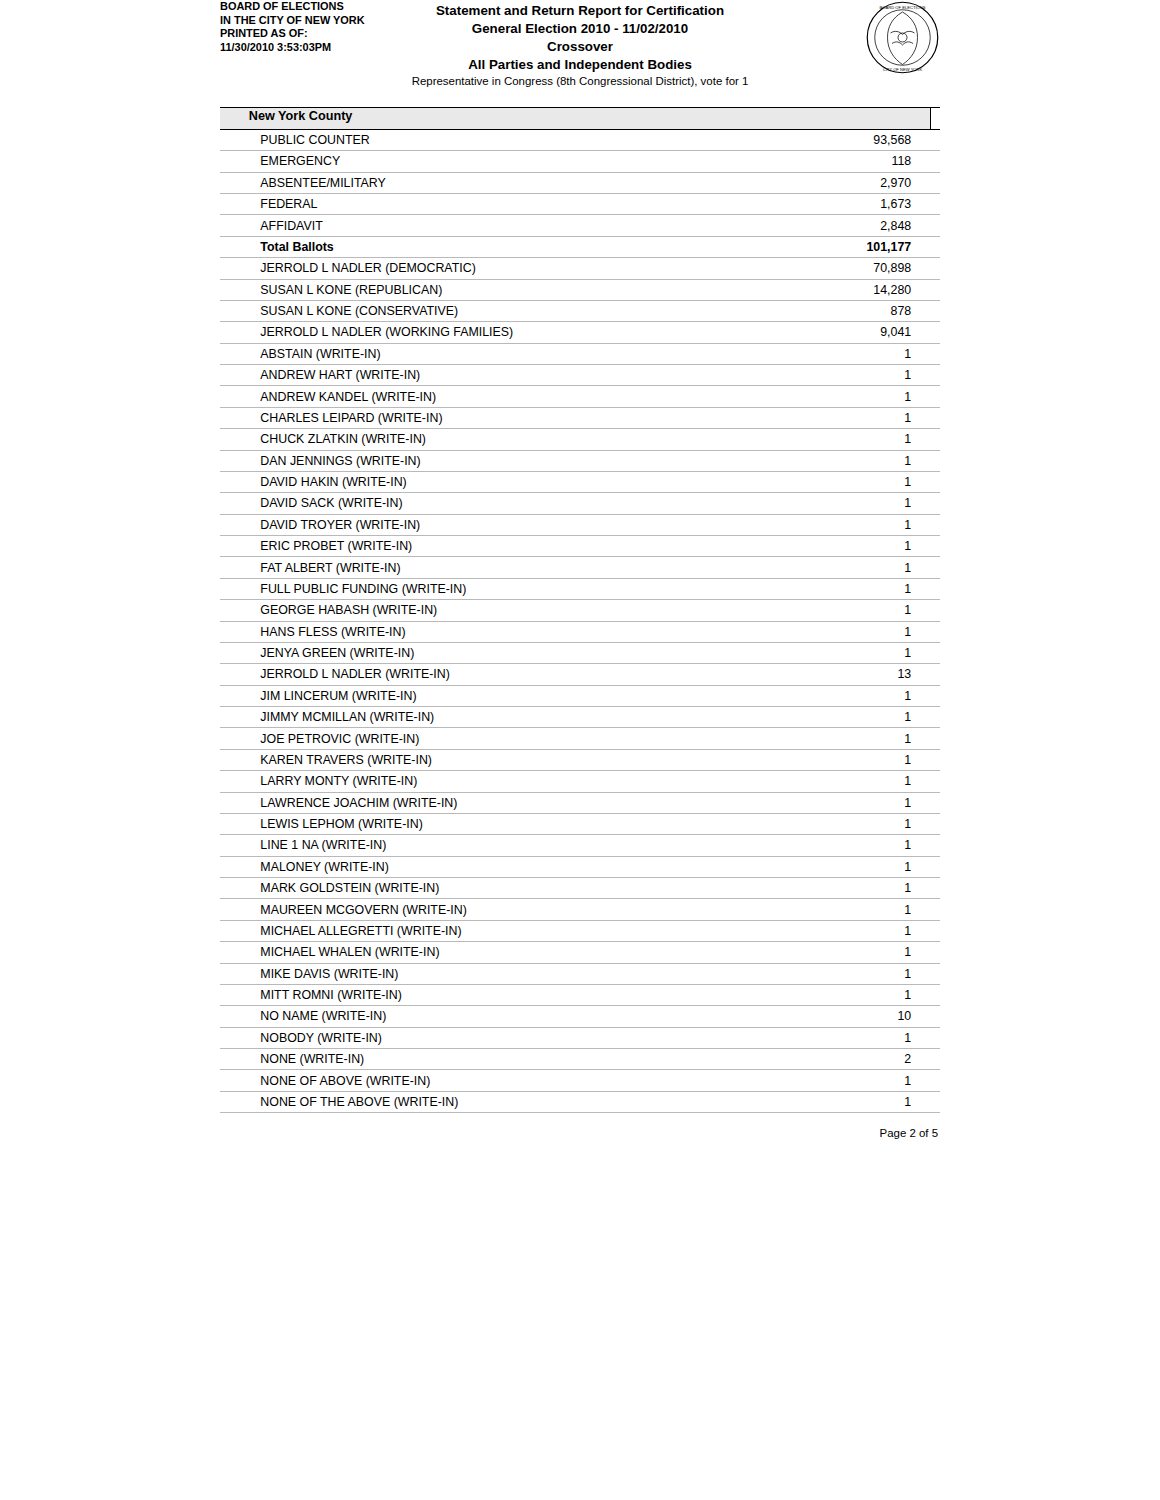BOARD OF ELECTIONS
IN THE CITY OF NEW YORK
PRINTED AS OF:
11/30/2010 3:53:03PM
Statement and Return Report for Certification
General Election 2010 - 11/02/2010
Crossover
All Parties and Independent Bodies
Representative in Congress (8th Congressional District), vote for 1
BOARD OF ELECTIONS CITY OF NEW YORK
New York County
| PUBLIC COUNTER | 93,568 |
| EMERGENCY | 118 |
| ABSENTEE/MILITARY | 2,970 |
| FEDERAL | 1,673 |
| AFFIDAVIT | 2,848 |
| Total Ballots | 101,177 |
| JERROLD L NADLER (DEMOCRATIC) | 70,898 |
| SUSAN L KONE (REPUBLICAN) | 14,280 |
| SUSAN L KONE (CONSERVATIVE) | 878 |
| JERROLD L NADLER (WORKING FAMILIES) | 9,041 |
| ABSTAIN (WRITE-IN) | 1 |
| ANDREW HART (WRITE-IN) | 1 |
| ANDREW KANDEL (WRITE-IN) | 1 |
| CHARLES LEIPARD (WRITE-IN) | 1 |
| CHUCK ZLATKIN (WRITE-IN) | 1 |
| DAN JENNINGS (WRITE-IN) | 1 |
| DAVID HAKIN (WRITE-IN) | 1 |
| DAVID SACK (WRITE-IN) | 1 |
| DAVID TROYER (WRITE-IN) | 1 |
| ERIC PROBET (WRITE-IN) | 1 |
| FAT ALBERT (WRITE-IN) | 1 |
| FULL PUBLIC FUNDING (WRITE-IN) | 1 |
| GEORGE HABASH (WRITE-IN) | 1 |
| HANS FLESS (WRITE-IN) | 1 |
| JENYA GREEN (WRITE-IN) | 1 |
| JERROLD L NADLER (WRITE-IN) | 13 |
| JIM LINCERUM (WRITE-IN) | 1 |
| JIMMY MCMILLAN (WRITE-IN) | 1 |
| JOE PETROVIC (WRITE-IN) | 1 |
| KAREN TRAVERS (WRITE-IN) | 1 |
| LARRY MONTY (WRITE-IN) | 1 |
| LAWRENCE JOACHIM (WRITE-IN) | 1 |
| LEWIS LEPHOM (WRITE-IN) | 1 |
| LINE 1 NA (WRITE-IN) | 1 |
| MALONEY (WRITE-IN) | 1 |
| MARK GOLDSTEIN (WRITE-IN) | 1 |
| MAUREEN MCGOVERN (WRITE-IN) | 1 |
| MICHAEL ALLEGRETTI (WRITE-IN) | 1 |
| MICHAEL WHALEN (WRITE-IN) | 1 |
| MIKE DAVIS (WRITE-IN) | 1 |
| MITT ROMNI (WRITE-IN) | 1 |
| NO NAME (WRITE-IN) | 10 |
| NOBODY (WRITE-IN) | 1 |
| NONE (WRITE-IN) | 2 |
| NONE OF ABOVE (WRITE-IN) | 1 |
| NONE OF THE ABOVE (WRITE-IN) | 1 |
Page 2 of 5